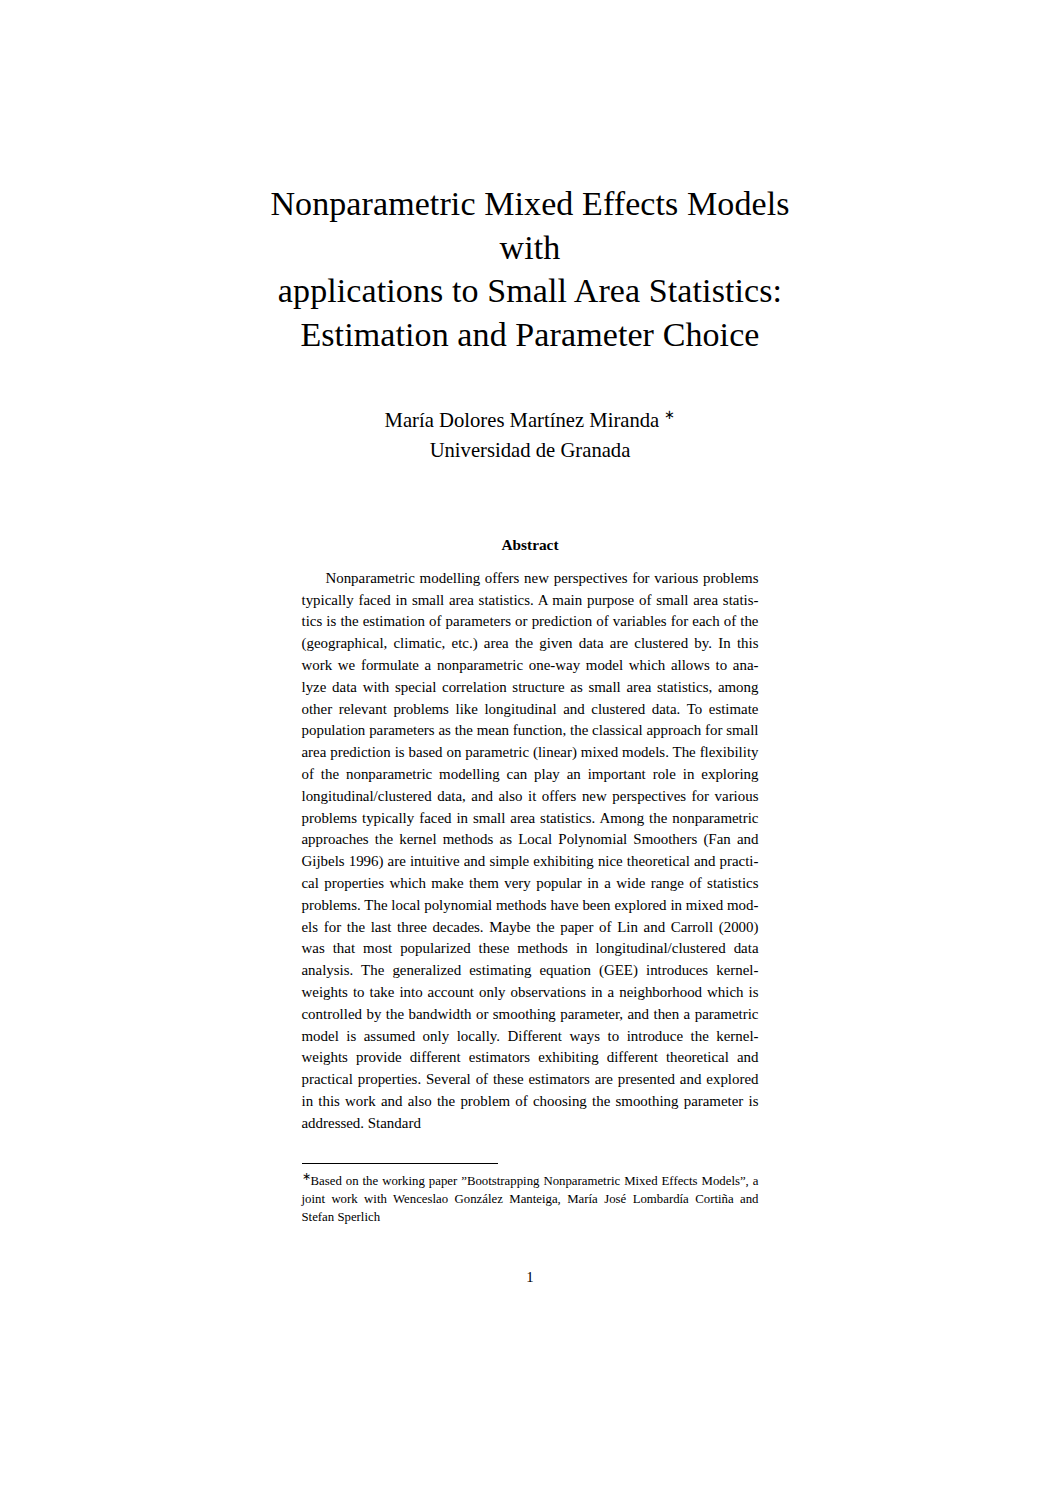Nonparametric Mixed Effects Models with
applications to Small Area Statistics:
Estimation and Parameter Choice
María Dolores Martínez Miranda ∗
Universidad de Granada
Abstract
Nonparametric modelling offers new perspectives for various problems typically faced in small area statistics. A main purpose of small area statistics is the estimation of parameters or prediction of variables for each of the (geographical, climatic, etc.) area the given data are clustered by. In this work we formulate a nonparametric one-way model which allows to analyze data with special correlation structure as small area statistics, among other relevant problems like longitudinal and clustered data. To estimate population parameters as the mean function, the classical approach for small area prediction is based on parametric (linear) mixed models. The flexibility of the nonparametric modelling can play an important role in exploring longitudinal/clustered data, and also it offers new perspectives for various problems typically faced in small area statistics. Among the nonparametric approaches the kernel methods as Local Polynomial Smoothers (Fan and Gijbels 1996) are intuitive and simple exhibiting nice theoretical and practical properties which make them very popular in a wide range of statistics problems. The local polynomial methods have been explored in mixed models for the last three decades. Maybe the paper of Lin and Carroll (2000) was that most popularized these methods in longitudinal/clustered data analysis. The generalized estimating equation (GEE) introduces kernel-weights to take into account only observations in a neighborhood which is controlled by the bandwidth or smoothing parameter, and then a parametric model is assumed only locally. Different ways to introduce the kernel-weights provide different estimators exhibiting different theoretical and practical properties. Several of these estimators are presented and explored in this work and also the problem of choosing the smoothing parameter is addressed. Standard
∗Based on the working paper ”Bootstrapping Nonparametric Mixed Effects Models”, a joint work with Wenceslao González Manteiga, María José Lombardía Cortiña and Stefan Sperlich
1